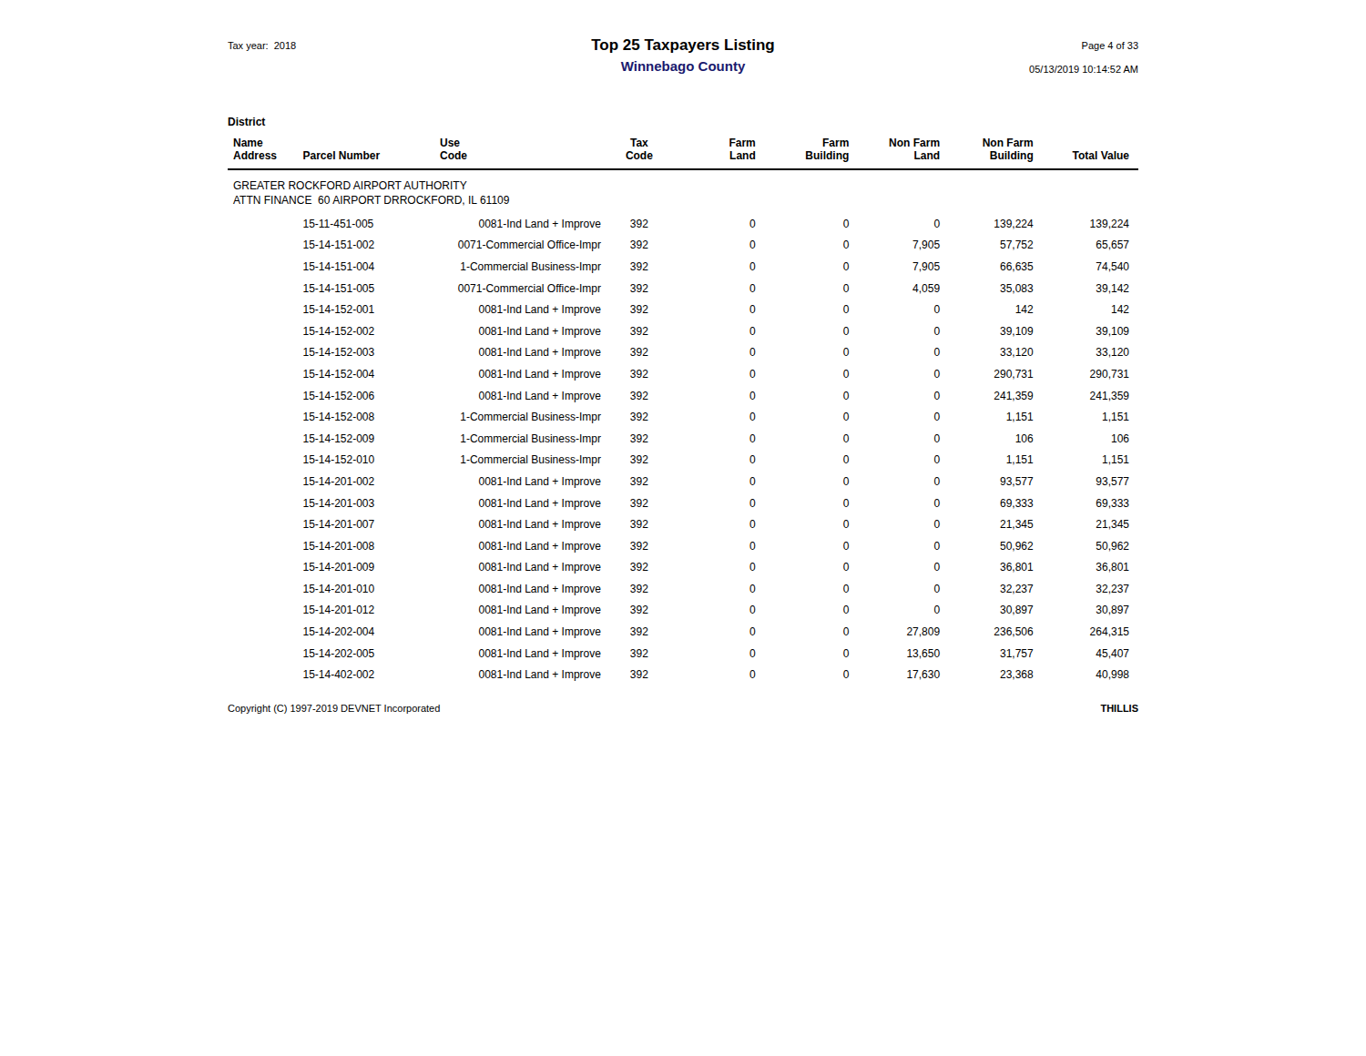Tax year: 2018
Top 25 Taxpayers Listing
Winnebago County
Page 4 of 33 05/13/2019 10:14:52 AM
District
| Name Address | Parcel Number | Use Code | Tax Code | Farm Land | Farm Building | Non Farm Land | Non Farm Building | Total Value |
| --- | --- | --- | --- | --- | --- | --- | --- | --- |
| GREATER ROCKFORD AIRPORT AUTHORITY |
| ATTN FINANCE 60 AIRPORT DRROCKFORD, IL 61109 |
| | 15-11-451-005 | 0081-Ind Land + Improve | 392 | 0 | 0 | 0 | 139,224 | 139,224 |
| | 15-14-151-002 | 0071-Commercial Office-Impr | 392 | 0 | 0 | 7,905 | 57,752 | 65,657 |
| | 15-14-151-004 | 1-Commercial Business-Impr | 392 | 0 | 0 | 7,905 | 66,635 | 74,540 |
| | 15-14-151-005 | 0071-Commercial Office-Impr | 392 | 0 | 0 | 4,059 | 35,083 | 39,142 |
| | 15-14-152-001 | 0081-Ind Land + Improve | 392 | 0 | 0 | 0 | 142 | 142 |
| | 15-14-152-002 | 0081-Ind Land + Improve | 392 | 0 | 0 | 0 | 39,109 | 39,109 |
| | 15-14-152-003 | 0081-Ind Land + Improve | 392 | 0 | 0 | 0 | 33,120 | 33,120 |
| | 15-14-152-004 | 0081-Ind Land + Improve | 392 | 0 | 0 | 0 | 290,731 | 290,731 |
| | 15-14-152-006 | 0081-Ind Land + Improve | 392 | 0 | 0 | 0 | 241,359 | 241,359 |
| | 15-14-152-008 | 1-Commercial Business-Impr | 392 | 0 | 0 | 0 | 1,151 | 1,151 |
| | 15-14-152-009 | 1-Commercial Business-Impr | 392 | 0 | 0 | 0 | 106 | 106 |
| | 15-14-152-010 | 1-Commercial Business-Impr | 392 | 0 | 0 | 0 | 1,151 | 1,151 |
| | 15-14-201-002 | 0081-Ind Land + Improve | 392 | 0 | 0 | 0 | 93,577 | 93,577 |
| | 15-14-201-003 | 0081-Ind Land + Improve | 392 | 0 | 0 | 0 | 69,333 | 69,333 |
| | 15-14-201-007 | 0081-Ind Land + Improve | 392 | 0 | 0 | 0 | 21,345 | 21,345 |
| | 15-14-201-008 | 0081-Ind Land + Improve | 392 | 0 | 0 | 0 | 50,962 | 50,962 |
| | 15-14-201-009 | 0081-Ind Land + Improve | 392 | 0 | 0 | 0 | 36,801 | 36,801 |
| | 15-14-201-010 | 0081-Ind Land + Improve | 392 | 0 | 0 | 0 | 32,237 | 32,237 |
| | 15-14-201-012 | 0081-Ind Land + Improve | 392 | 0 | 0 | 0 | 30,897 | 30,897 |
| | 15-14-202-004 | 0081-Ind Land + Improve | 392 | 0 | 0 | 27,809 | 236,506 | 264,315 |
| | 15-14-202-005 | 0081-Ind Land + Improve | 392 | 0 | 0 | 13,650 | 31,757 | 45,407 |
| | 15-14-402-002 | 0081-Ind Land + Improve | 392 | 0 | 0 | 17,630 | 23,368 | 40,998 |
Copyright (C) 1997-2019 DEVNET Incorporated
THILLIS